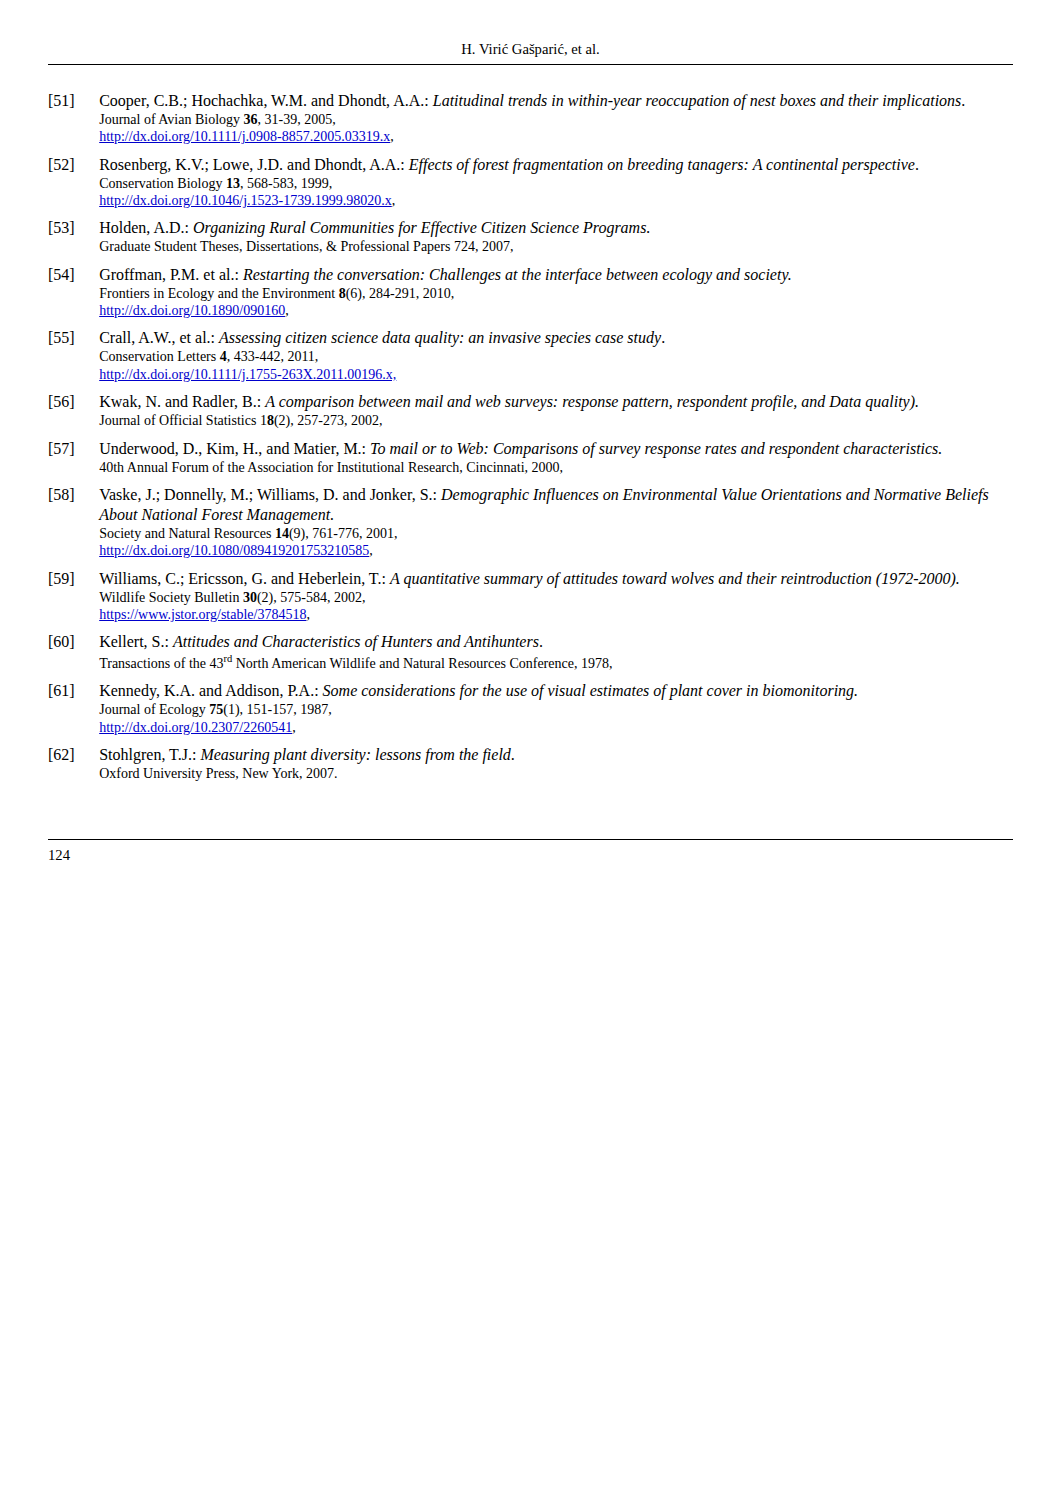H. Virić Gašparić, et al.
[51] Cooper, C.B.; Hochachka, W.M. and Dhondt, A.A.: Latitudinal trends in within-year reoccupation of nest boxes and their implications. Journal of Avian Biology 36, 31-39, 2005, http://dx.doi.org/10.1111/j.0908-8857.2005.03319.x,
[52] Rosenberg, K.V.; Lowe, J.D. and Dhondt, A.A.: Effects of forest fragmentation on breeding tanagers: A continental perspective. Conservation Biology 13, 568-583, 1999, http://dx.doi.org/10.1046/j.1523-1739.1999.98020.x,
[53] Holden, A.D.: Organizing Rural Communities for Effective Citizen Science Programs. Graduate Student Theses, Dissertations, & Professional Papers 724, 2007,
[54] Groffman, P.M. et al.: Restarting the conversation: Challenges at the interface between ecology and society. Frontiers in Ecology and the Environment 8(6), 284-291, 2010, http://dx.doi.org/10.1890/090160,
[55] Crall, A.W., et al.: Assessing citizen science data quality: an invasive species case study. Conservation Letters 4, 433-442, 2011, http://dx.doi.org/10.1111/j.1755-263X.2011.00196.x,
[56] Kwak, N. and Radler, B.: A comparison between mail and web surveys: response pattern, respondent profile, and Data quality). Journal of Official Statistics 18(2), 257-273, 2002,
[57] Underwood, D., Kim, H., and Matier, M.: To mail or to Web: Comparisons of survey response rates and respondent characteristics. 40th Annual Forum of the Association for Institutional Research, Cincinnati, 2000,
[58] Vaske, J.; Donnelly, M.; Williams, D. and Jonker, S.: Demographic Influences on Environmental Value Orientations and Normative Beliefs About National Forest Management. Society and Natural Resources 14(9), 761-776, 2001, http://dx.doi.org/10.1080/089419201753210585,
[59] Williams, C.; Ericsson, G. and Heberlein, T.: A quantitative summary of attitudes toward wolves and their reintroduction (1972-2000). Wildlife Society Bulletin 30(2), 575-584, 2002, https://www.jstor.org/stable/3784518,
[60] Kellert, S.: Attitudes and Characteristics of Hunters and Antihunters. Transactions of the 43rd North American Wildlife and Natural Resources Conference, 1978,
[61] Kennedy, K.A. and Addison, P.A.: Some considerations for the use of visual estimates of plant cover in biomonitoring. Journal of Ecology 75(1), 151-157, 1987, http://dx.doi.org/10.2307/2260541,
[62] Stohlgren, T.J.: Measuring plant diversity: lessons from the field. Oxford University Press, New York, 2007.
124